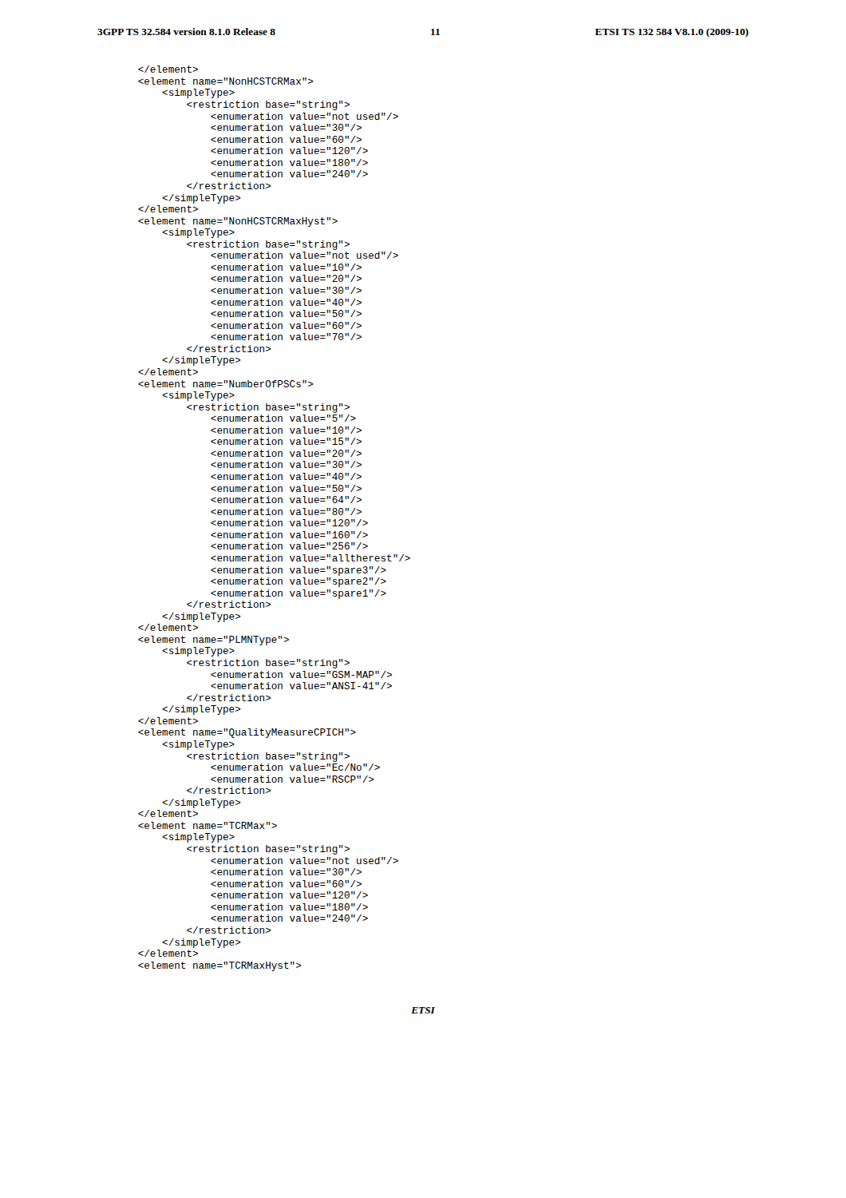3GPP TS 32.584 version 8.1.0 Release 8 11 ETSI TS 132 584 V8.1.0 (2009-10)
</element>
<element name="NonHCSTCRMax">
    <simpleType>
        <restriction base="string">
            <enumeration value="not used"/>
            <enumeration value="30"/>
            <enumeration value="60"/>
            <enumeration value="120"/>
            <enumeration value="180"/>
            <enumeration value="240"/>
        </restriction>
    </simpleType>
</element>
<element name="NonHCSTCRMaxHyst">
    <simpleType>
        <restriction base="string">
            <enumeration value="not used"/>
            <enumeration value="10"/>
            <enumeration value="20"/>
            <enumeration value="30"/>
            <enumeration value="40"/>
            <enumeration value="50"/>
            <enumeration value="60"/>
            <enumeration value="70"/>
        </restriction>
    </simpleType>
</element>
<element name="NumberOfPSCs">
    <simpleType>
        <restriction base="string">
            <enumeration value="5"/>
            <enumeration value="10"/>
            <enumeration value="15"/>
            <enumeration value="20"/>
            <enumeration value="30"/>
            <enumeration value="40"/>
            <enumeration value="50"/>
            <enumeration value="64"/>
            <enumeration value="80"/>
            <enumeration value="120"/>
            <enumeration value="160"/>
            <enumeration value="256"/>
            <enumeration value="alltherest"/>
            <enumeration value="spare3"/>
            <enumeration value="spare2"/>
            <enumeration value="spare1"/>
        </restriction>
    </simpleType>
</element>
<element name="PLMNType">
    <simpleType>
        <restriction base="string">
            <enumeration value="GSM-MAP"/>
            <enumeration value="ANSI-41"/>
        </restriction>
    </simpleType>
</element>
<element name="QualityMeasureCPICH">
    <simpleType>
        <restriction base="string">
            <enumeration value="Ec/No"/>
            <enumeration value="RSCP"/>
        </restriction>
    </simpleType>
</element>
<element name="TCRMax">
    <simpleType>
        <restriction base="string">
            <enumeration value="not used"/>
            <enumeration value="30"/>
            <enumeration value="60"/>
            <enumeration value="120"/>
            <enumeration value="180"/>
            <enumeration value="240"/>
        </restriction>
    </simpleType>
</element>
<element name="TCRMaxHyst">
ETSI